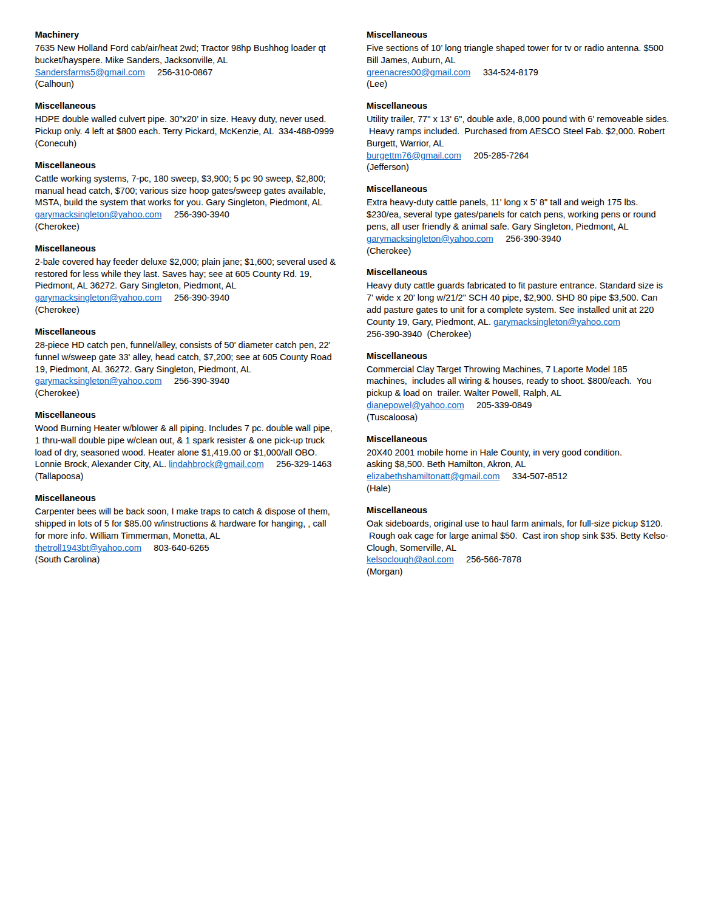Machinery
7635 New Holland Ford cab/air/heat 2wd; Tractor 98hp Bushhog loader qt bucket/hayspere. Mike Sanders, Jacksonville, AL
Sandersfarms5@gmail.com 256-310-0867
(Calhoun)
Miscellaneous
HDPE double walled culvert pipe. 30”x20’ in size. Heavy duty, never used. Pickup only. 4 left at $800 each. Terry Pickard, McKenzie, AL 334-488-0999
(Conecuh)
Miscellaneous
Cattle working systems, 7-pc, 180 sweep, $3,900; 5 pc 90 sweep, $2,800; manual head catch, $700; various size hoop gates/sweep gates available, MSTA, build the system that works for you. Gary Singleton, Piedmont, AL
garymacksingleton@yahoo.com 256-390-3940
(Cherokee)
Miscellaneous
2-bale covered hay feeder deluxe $2,000; plain jane; $1,600; several used & restored for less while they last. Saves hay; see at 605 County Rd. 19, Piedmont, AL 36272. Gary Singleton, Piedmont, AL
garymacksingleton@yahoo.com 256-390-3940
(Cherokee)
Miscellaneous
28-piece HD catch pen, funnel/alley, consists of 50' diameter catch pen, 22' funnel w/sweep gate 33' alley, head catch, $7,200; see at 605 County Road 19, Piedmont, AL 36272. Gary Singleton, Piedmont, AL
garymacksingleton@yahoo.com 256-390-3940
(Cherokee)
Miscellaneous
Wood Burning Heater w/blower & all piping. Includes 7 pc. double wall pipe, 1 thru-wall double pipe w/clean out, & 1 spark resister & one pick-up truck load of dry, seasoned wood. Heater alone $1,419.00 or $1,000/all OBO. Lonnie Brock, Alexander City, AL. lindahbrock@gmail.com 256-329-1463
(Tallapoosa)
Miscellaneous
Carpenter bees will be back soon, I make traps to catch & dispose of them, shipped in lots of 5 for $85.00 w/instructions & hardware for hanging, , call for more info. William Timmerman, Monetta, AL
thetroll1943bt@yahoo.com 803-640-6265
(South Carolina)
Miscellaneous
Five sections of 10’ long triangle shaped tower for tv or radio antenna. $500 Bill James, Auburn, AL
greenacres00@gmail.com 334-524-8179
(Lee)
Miscellaneous
Utility trailer, 77" x 13' 6", double axle, 8,000 pound with 6' removeable sides. Heavy ramps included. Purchased from AESCO Steel Fab. $2,000. Robert Burgett, Warrior, AL
burgettm76@gmail.com 205-285-7264
(Jefferson)
Miscellaneous
Extra heavy-duty cattle panels, 11' long x 5' 8" tall and weigh 175 lbs. $230/ea, several type gates/panels for catch pens, working pens or round pens, all user friendly & animal safe. Gary Singleton, Piedmont, AL
garymacksingleton@yahoo.com 256-390-3940
(Cherokee)
Miscellaneous
Heavy duty cattle guards fabricated to fit pasture entrance. Standard size is 7' wide x 20' long w/21/2" SCH 40 pipe, $2,900. SHD 80 pipe $3,500. Can add pasture gates to unit for a complete system. See installed unit at 220 County 19, Gary, Piedmont, AL. garymacksingleton@yahoo.com 256-390-3940 (Cherokee)
Miscellaneous
Commercial Clay Target Throwing Machines, 7 Laporte Model 185 machines, includes all wiring & houses, ready to shoot. $800/each. You pickup & load on trailer. Walter Powell, Ralph, AL
dianepowel@yahoo.com 205-339-0849
(Tuscaloosa)
Miscellaneous
20X40 2001 mobile home in Hale County, in very good condition.
asking $8,500. Beth Hamilton, Akron, AL
elizabethshamiltonatt@gmail.com 334-507-8512
(Hale)
Miscellaneous
Oak sideboards, original use to haul farm animals, for full-size pickup $120. Rough oak cage for large animal $50. Cast iron shop sink $35. Betty Kelso-Clough, Somerville, AL
kelsoclough@aol.com 256-566-7878
(Morgan)